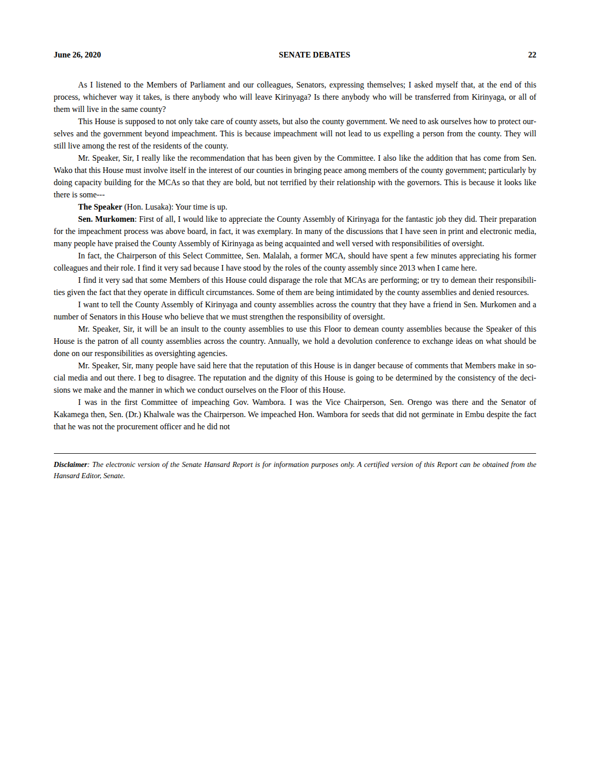June 26, 2020 SENATE DEBATES 22
As I listened to the Members of Parliament and our colleagues, Senators, expressing themselves; I asked myself that, at the end of this process, whichever way it takes, is there anybody who will leave Kirinyaga? Is there anybody who will be transferred from Kirinyaga, or all of them will live in the same county?
This House is supposed to not only take care of county assets, but also the county government. We need to ask ourselves how to protect ourselves and the government beyond impeachment. This is because impeachment will not lead to us expelling a person from the county. They will still live among the rest of the residents of the county.
Mr. Speaker, Sir, I really like the recommendation that has been given by the Committee. I also like the addition that has come from Sen. Wako that this House must involve itself in the interest of our counties in bringing peace among members of the county government; particularly by doing capacity building for the MCAs so that they are bold, but not terrified by their relationship with the governors. This is because it looks like there is some---
The Speaker (Hon. Lusaka): Your time is up.
Sen. Murkomen: First of all, I would like to appreciate the County Assembly of Kirinyaga for the fantastic job they did. Their preparation for the impeachment process was above board, in fact, it was exemplary. In many of the discussions that I have seen in print and electronic media, many people have praised the County Assembly of Kirinyaga as being acquainted and well versed with responsibilities of oversight.
In fact, the Chairperson of this Select Committee, Sen. Malalah, a former MCA, should have spent a few minutes appreciating his former colleagues and their role. I find it very sad because I have stood by the roles of the county assembly since 2013 when I came here.
I find it very sad that some Members of this House could disparage the role that MCAs are performing; or try to demean their responsibilities given the fact that they operate in difficult circumstances. Some of them are being intimidated by the county assemblies and denied resources.
I want to tell the County Assembly of Kirinyaga and county assemblies across the country that they have a friend in Sen. Murkomen and a number of Senators in this House who believe that we must strengthen the responsibility of oversight.
Mr. Speaker, Sir, it will be an insult to the county assemblies to use this Floor to demean county assemblies because the Speaker of this House is the patron of all county assemblies across the country. Annually, we hold a devolution conference to exchange ideas on what should be done on our responsibilities as oversighting agencies.
Mr. Speaker, Sir, many people have said here that the reputation of this House is in danger because of comments that Members make in social media and out there. I beg to disagree. The reputation and the dignity of this House is going to be determined by the consistency of the decisions we make and the manner in which we conduct ourselves on the Floor of this House.
I was in the first Committee of impeaching Gov. Wambora. I was the Vice Chairperson, Sen. Orengo was there and the Senator of Kakamega then, Sen. (Dr.) Khalwale was the Chairperson. We impeached Hon. Wambora for seeds that did not germinate in Embu despite the fact that he was not the procurement officer and he did not
Disclaimer: The electronic version of the Senate Hansard Report is for information purposes only. A certified version of this Report can be obtained from the Hansard Editor, Senate.